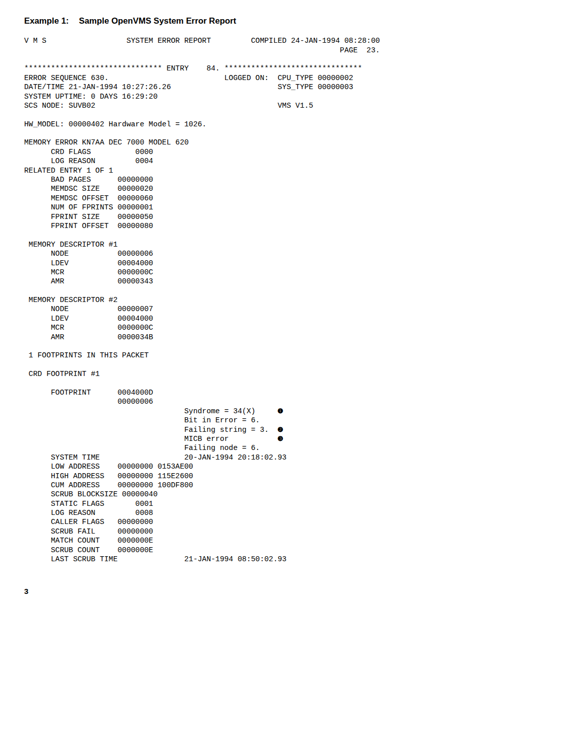Example 1: Sample OpenVMS System Error Report
V M S                  SYSTEM ERROR REPORT         COMPILED 24-JAN-1994 08:28:00
                                                                       PAGE  23.

******************************* ENTRY    84. *******************************
ERROR SEQUENCE 630.                          LOGGED ON:  CPU_TYPE 00000002
DATE/TIME 21-JAN-1994 10:27:26.26                        SYS_TYPE 00000003
SYSTEM UPTIME: 0 DAYS 16:29:20
SCS NODE: SUVB02                                         VMS V1.5

HW_MODEL: 00000402 Hardware Model = 1026.

MEMORY ERROR KN7AA DEC 7000 MODEL 620
      CRD FLAGS          0000
      LOG REASON         0004
RELATED ENTRY 1 OF 1
      BAD PAGES      00000000
      MEMDSC SIZE    00000020
      MEMDSC OFFSET  00000060
      NUM OF FPRINTS 00000001
      FPRINT SIZE    00000050
      FPRINT OFFSET  00000080

 MEMORY DESCRIPTOR #1
      NODE           00000006
      LDEV           00004000
      MCR            0000000C
      AMR            00000343

 MEMORY DESCRIPTOR #2
      NODE           00000007
      LDEV           00004000
      MCR            0000000C
      AMR            0000034B

 1 FOOTPRINTS IN THIS PACKET

 CRD FOOTPRINT #1

      FOOTPRINT      0004000D
                     00000006
                                    Syndrome = 34(X)     ❶
                                    Bit in Error = 6.
                                    Failing string = 3.  ❷
                                    MICB error           ❸
                                    Failing node = 6.
      SYSTEM TIME                   20-JAN-1994 20:18:02.93
      LOW ADDRESS    00000000 0153AE00
      HIGH ADDRESS   00000000 115E2600
      CUM ADDRESS    00000000 100DF800
      SCRUB BLOCKSIZE 00000040
      STATIC FLAGS       0001
      LOG REASON         0008
      CALLER FLAGS   00000000
      SCRUB FAIL     00000000
      MATCH COUNT    0000000E
      SCRUB COUNT    0000000E
      LAST SCRUB TIME               21-JAN-1994 08:50:02.93
3